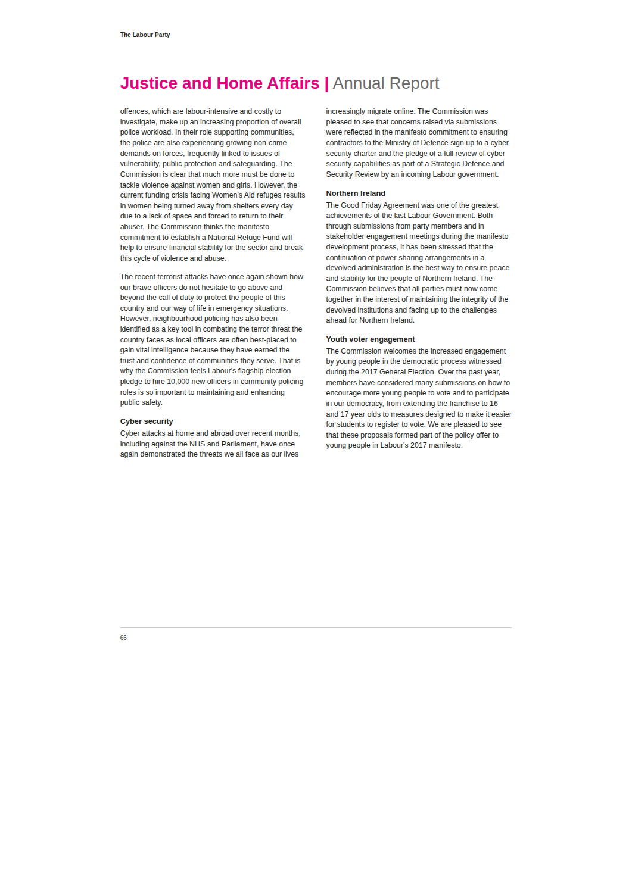The Labour Party
Justice and Home Affairs | Annual Report
offences, which are labour-intensive and costly to investigate, make up an increasing proportion of overall police workload. In their role supporting communities, the police are also experiencing growing non-crime demands on forces, frequently linked to issues of vulnerability, public protection and safeguarding. The Commission is clear that much more must be done to tackle violence against women and girls. However, the current funding crisis facing Women's Aid refuges results in women being turned away from shelters every day due to a lack of space and forced to return to their abuser. The Commission thinks the manifesto commitment to establish a National Refuge Fund will help to ensure financial stability for the sector and break this cycle of violence and abuse.
The recent terrorist attacks have once again shown how our brave officers do not hesitate to go above and beyond the call of duty to protect the people of this country and our way of life in emergency situations. However, neighbourhood policing has also been identified as a key tool in combating the terror threat the country faces as local officers are often best-placed to gain vital intelligence because they have earned the trust and confidence of communities they serve. That is why the Commission feels Labour's flagship election pledge to hire 10,000 new officers in community policing roles is so important to maintaining and enhancing public safety.
Cyber security
Cyber attacks at home and abroad over recent months, including against the NHS and Parliament, have once again demonstrated the threats we all face as our lives increasingly migrate online. The Commission was pleased to see that concerns raised via submissions were reflected in the manifesto commitment to ensuring contractors to the Ministry of Defence sign up to a cyber security charter and the pledge of a full review of cyber security capabilities as part of a Strategic Defence and Security Review by an incoming Labour government.
Northern Ireland
The Good Friday Agreement was one of the greatest achievements of the last Labour Government. Both through submissions from party members and in stakeholder engagement meetings during the manifesto development process, it has been stressed that the continuation of power-sharing arrangements in a devolved administration is the best way to ensure peace and stability for the people of Northern Ireland. The Commission believes that all parties must now come together in the interest of maintaining the integrity of the devolved institutions and facing up to the challenges ahead for Northern Ireland.
Youth voter engagement
The Commission welcomes the increased engagement by young people in the democratic process witnessed during the 2017 General Election. Over the past year, members have considered many submissions on how to encourage more young people to vote and to participate in our democracy, from extending the franchise to 16 and 17 year olds to measures designed to make it easier for students to register to vote. We are pleased to see that these proposals formed part of the policy offer to young people in Labour's 2017 manifesto.
66